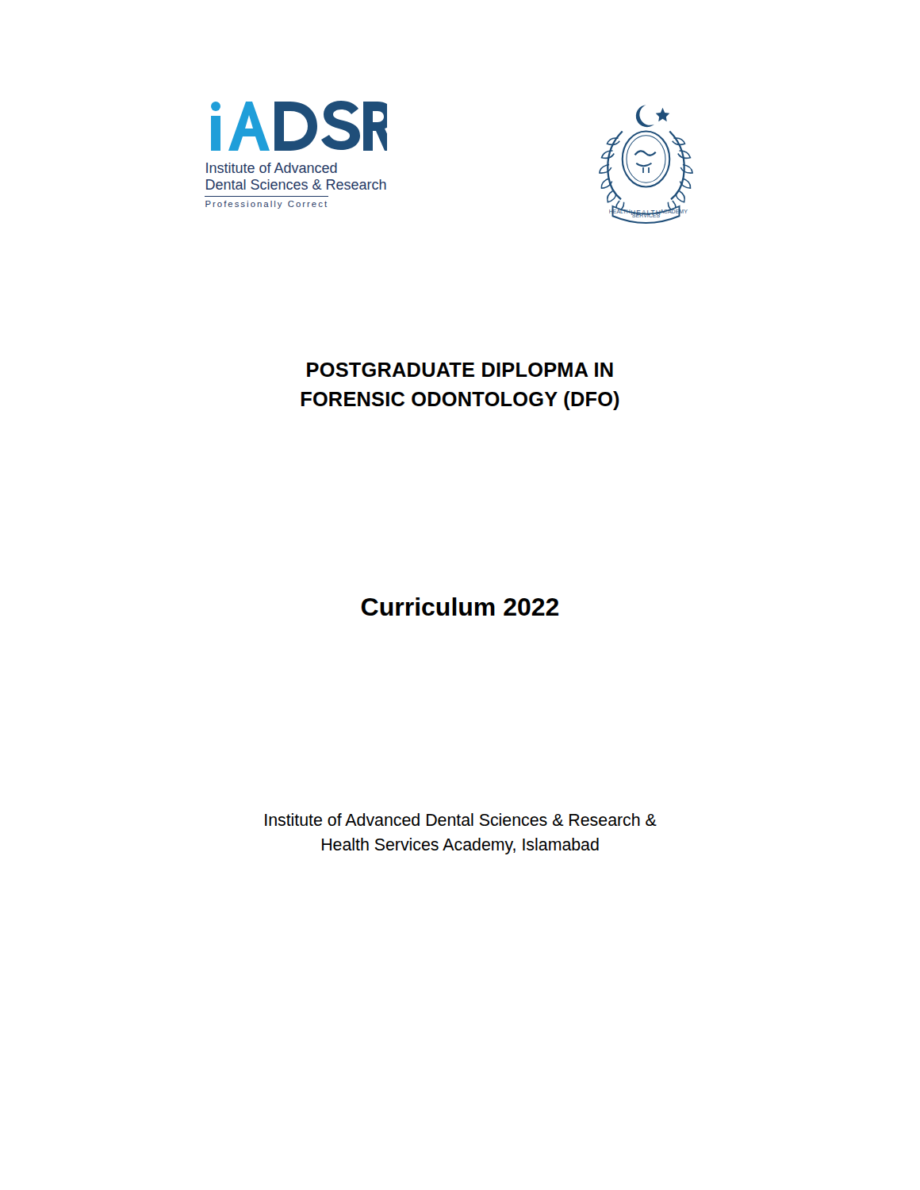Institute of Advanced
Dental Sciences & Research
Professionally Correct
HEALTH HEALTH SERVICES ACADEMY
POSTGRADUATE DIPLOPMA IN
FORENSIC ODONTOLOGY (DFO)
Curriculum 2022
Institute of Advanced Dental Sciences & Research &
Health Services Academy, Islamabad